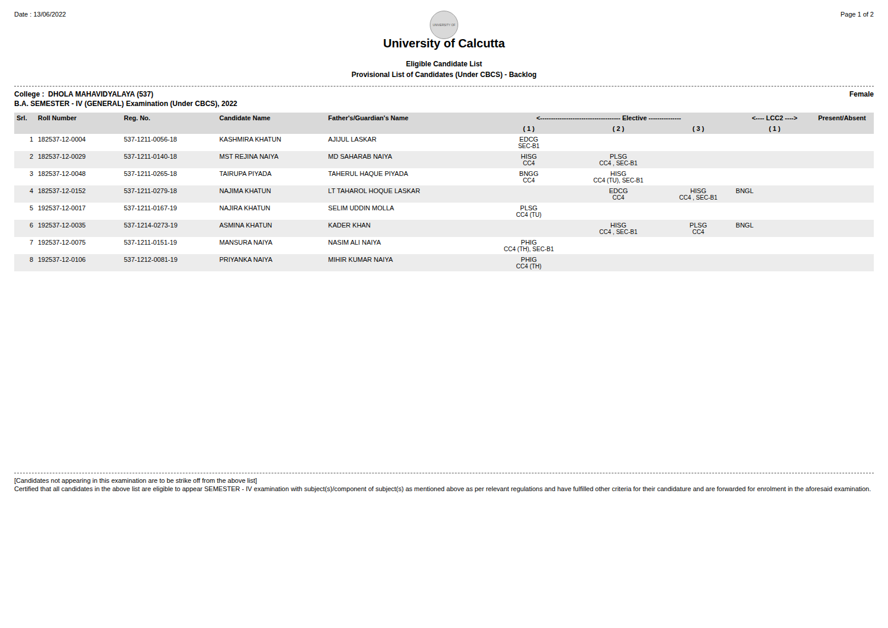Date : 13/06/2022
Page 1 of 2
UNIVERSITY OF CALCUTTA
University of Calcutta
Eligible Candidate List
Provisional List of Candidates (Under CBCS) - Backlog
College : DHOLA MAHAVIDYALAYA (537) Female
B.A. SEMESTER - IV (GENERAL) Examination (Under CBCS), 2022
| Srl. | Roll Number | Reg. No. | Candidate Name | Father's/Guardian's Name | <------------------------------------- Elective --------------- | <---- LCC2 ----> | Present/Absent |
| --- | --- | --- | --- | --- | --- | --- | --- |
| | | | | | ( 1 ) | ( 2 ) | ( 3 ) | ( 1 ) | |
| 1 | 182537-12-0004 | 537-1211-0056-18 | KASHMIRA KHATUN | AJIJUL LASKAR | EDCG SEC-B1 | | | | |
| 2 | 182537-12-0029 | 537-1211-0140-18 | MST REJINA NAIYA | MD SAHARAB NAIYA | HISG CC4 | PLSG CC4 , SEC-B1 | | | |
| 3 | 182537-12-0048 | 537-1211-0265-18 | TAIRUPA PIYADA | TAHERUL HAQUE PIYADA | BNGG CC4 | HISG CC4 (TU), SEC-B1 | | | |
| 4 | 182537-12-0152 | 537-1211-0279-18 | NAJIMA KHATUN | LT TAHAROL HOQUE LASKAR | | EDCG CC4 | HISG CC4 , SEC-B1 | BNGL | |
| 5 | 192537-12-0017 | 537-1211-0167-19 | NAJIRA KHATUN | SELIM UDDIN MOLLA | PLSG CC4 (TU) | | | | |
| 6 | 192537-12-0035 | 537-1214-0273-19 | ASMINA KHATUN | KADER KHAN | | HISG CC4 , SEC-B1 | PLSG CC4 | BNGL | |
| 7 | 192537-12-0075 | 537-1211-0151-19 | MANSURA NAIYA | NASIM ALI NAIYA | PHIG CC4 (TH), SEC-B1 | | | | |
| 8 | 192537-12-0106 | 537-1212-0081-19 | PRIYANKA NAIYA | MIHIR KUMAR NAIYA | PHIG CC4 (TH) | | | | |
[Candidates not appearing in this examination are to be strike off from the above list]
Certified that all candidates in the above list are eligible to appear SEMESTER - IV examination with subject(s)/component of subject(s) as mentioned above as per relevant regulations and have fulfilled other criteria for their candidature and are forwarded for enrolment in the aforesaid examination.